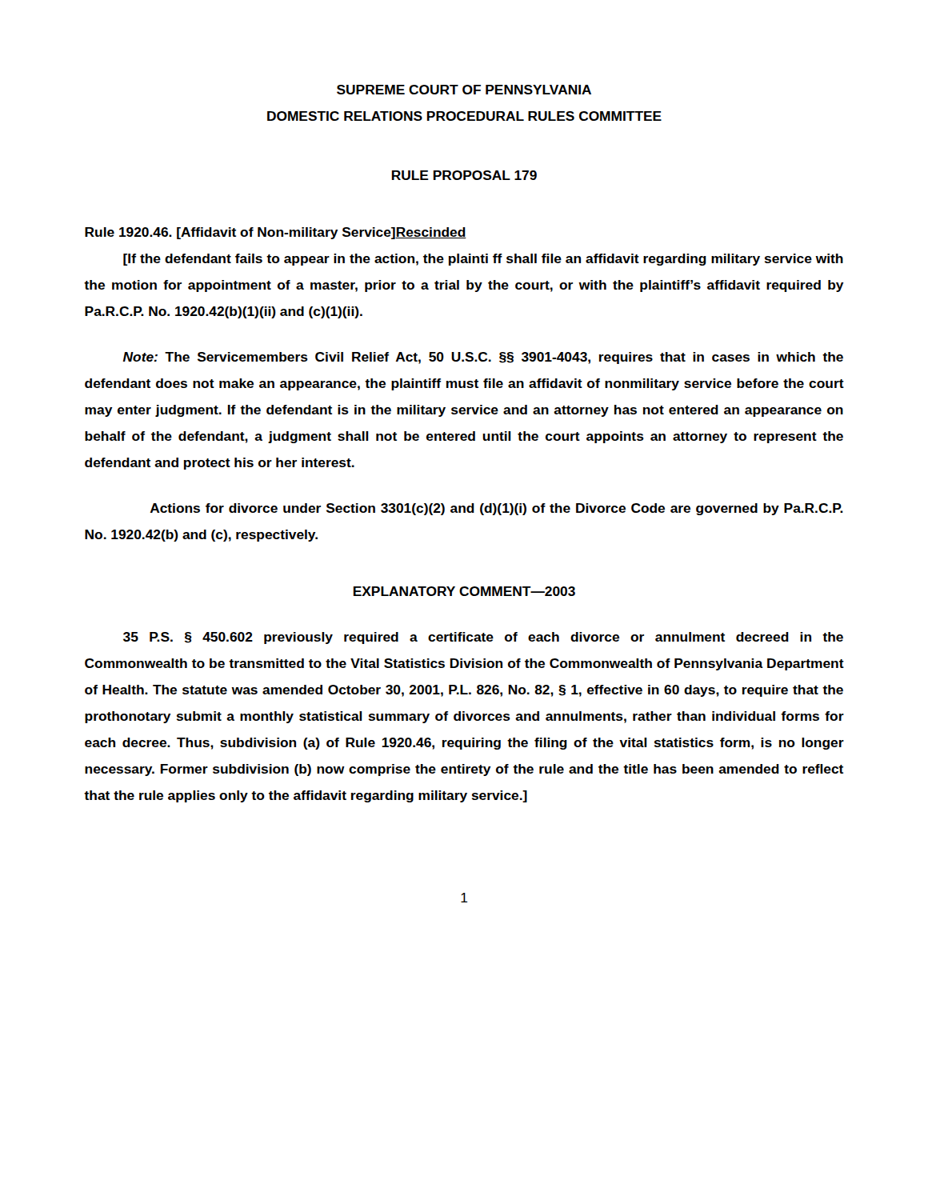SUPREME COURT OF PENNSYLVANIA
DOMESTIC RELATIONS PROCEDURAL RULES COMMITTEE
RULE PROPOSAL 179
Rule 1920.46. [Affidavit of Non-military Service]Rescinded
[If the defendant fails to appear in the action, the plainti ff shall file an affidavit regarding military service with the motion for appointment of a master, prior to a trial by the court, or with the plaintiff’s affidavit required by Pa.R.C.P. No. 1920.42(b)(1)(ii) and (c)(1)(ii).
Note: The Servicemembers Civil Relief Act, 50 U.S.C. §§ 3901-4043, requires that in cases in which the defendant does not make an appearance, the plaintiff must file an affidavit of nonmilitary service before the court may enter judgment. If the defendant is in the military service and an attorney has not entered an appearance on behalf of the defendant, a judgment shall not be entered until the court appoints an attorney to represent the defendant and protect his or her interest.
Actions for divorce under Section 3301(c)(2) and (d)(1)(i) of the Divorce Code are governed by Pa.R.C.P. No. 1920.42(b) and (c), respectively.
EXPLANATORY COMMENT—2003
35 P.S. § 450.602 previously required a certificate of each divorce or annulment decreed in the Commonwealth to be transmitted to the Vital Statistics Division of the Commonwealth of Pennsylvania Department of Health. The statute was amended October 30, 2001, P.L. 826, No. 82, § 1, effective in 60 days, to require that the prothonotary submit a monthly statistical summary of divorces and annulments, rather than individual forms for each decree. Thus, subdivision (a) of Rule 1920.46, requiring the filing of the vital statistics form, is no longer necessary. Former subdivision (b) now comprise the entirety of the rule and the title has been amended to reflect that the rule applies only to the affidavit regarding military service.]
1